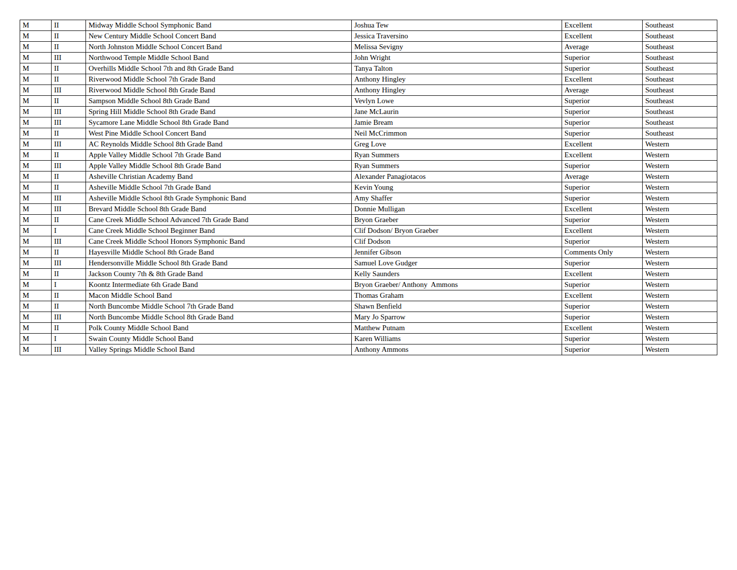| M | II | Midway Middle School Symphonic Band | Joshua Tew | Excellent | Southeast |
| M | II | New Century Middle School Concert Band | Jessica Traversino | Excellent | Southeast |
| M | II | North Johnston Middle School Concert Band | Melissa Sevigny | Average | Southeast |
| M | III | Northwood Temple Middle School Band | John Wright | Superior | Southeast |
| M | II | Overhills Middle School 7th and 8th Grade Band | Tanya Talton | Superior | Southeast |
| M | II | Riverwood Middle School 7th Grade Band | Anthony Hingley | Excellent | Southeast |
| M | III | Riverwood Middle School 8th Grade Band | Anthony Hingley | Average | Southeast |
| M | II | Sampson Middle School 8th Grade Band | Vevlyn Lowe | Superior | Southeast |
| M | III | Spring Hill Middle School 8th Grade Band | Jane McLaurin | Superior | Southeast |
| M | III | Sycamore Lane Middle School 8th Grade Band | Jamie Bream | Superior | Southeast |
| M | II | West Pine Middle School Concert Band | Neil McCrimmon | Superior | Southeast |
| M | III | AC Reynolds Middle School 8th Grade Band | Greg Love | Excellent | Western |
| M | II | Apple Valley Middle School 7th Grade Band | Ryan Summers | Excellent | Western |
| M | III | Apple Valley Middle School 8th Grade Band | Ryan Summers | Superior | Western |
| M | II | Asheville Christian Academy Band | Alexander Panagiotacos | Average | Western |
| M | II | Asheville Middle School 7th Grade Band | Kevin Young | Superior | Western |
| M | III | Asheville Middle School 8th Grade Symphonic Band | Amy Shaffer | Superior | Western |
| M | III | Brevard Middle School 8th Grade Band | Donnie Mulligan | Excellent | Western |
| M | II | Cane Creek Middle School Advanced 7th Grade Band | Bryon Graeber | Superior | Western |
| M | I | Cane Creek Middle School Beginner Band | Clif Dodson/ Bryon Graeber | Excellent | Western |
| M | III | Cane Creek Middle School Honors Symphonic Band | Clif Dodson | Superior | Western |
| M | II | Hayesville Middle School 8th Grade Band | Jennifer Gibson | Comments Only | Western |
| M | III | Hendersonville Middle School 8th Grade Band | Samuel Love Gudger | Superior | Western |
| M | II | Jackson County 7th & 8th Grade Band | Kelly Saunders | Excellent | Western |
| M | I | Koontz Intermediate 6th Grade Band | Bryon Graeber/ Anthony Ammons | Superior | Western |
| M | II | Macon Middle School Band | Thomas Graham | Excellent | Western |
| M | II | North Buncombe Middle School 7th Grade Band | Shawn Benfield | Superior | Western |
| M | III | North Buncombe Middle School 8th Grade Band | Mary Jo Sparrow | Superior | Western |
| M | II | Polk County Middle School Band | Matthew Putnam | Excellent | Western |
| M | I | Swain County Middle School Band | Karen Williams | Superior | Western |
| M | III | Valley Springs Middle School Band | Anthony Ammons | Superior | Western |